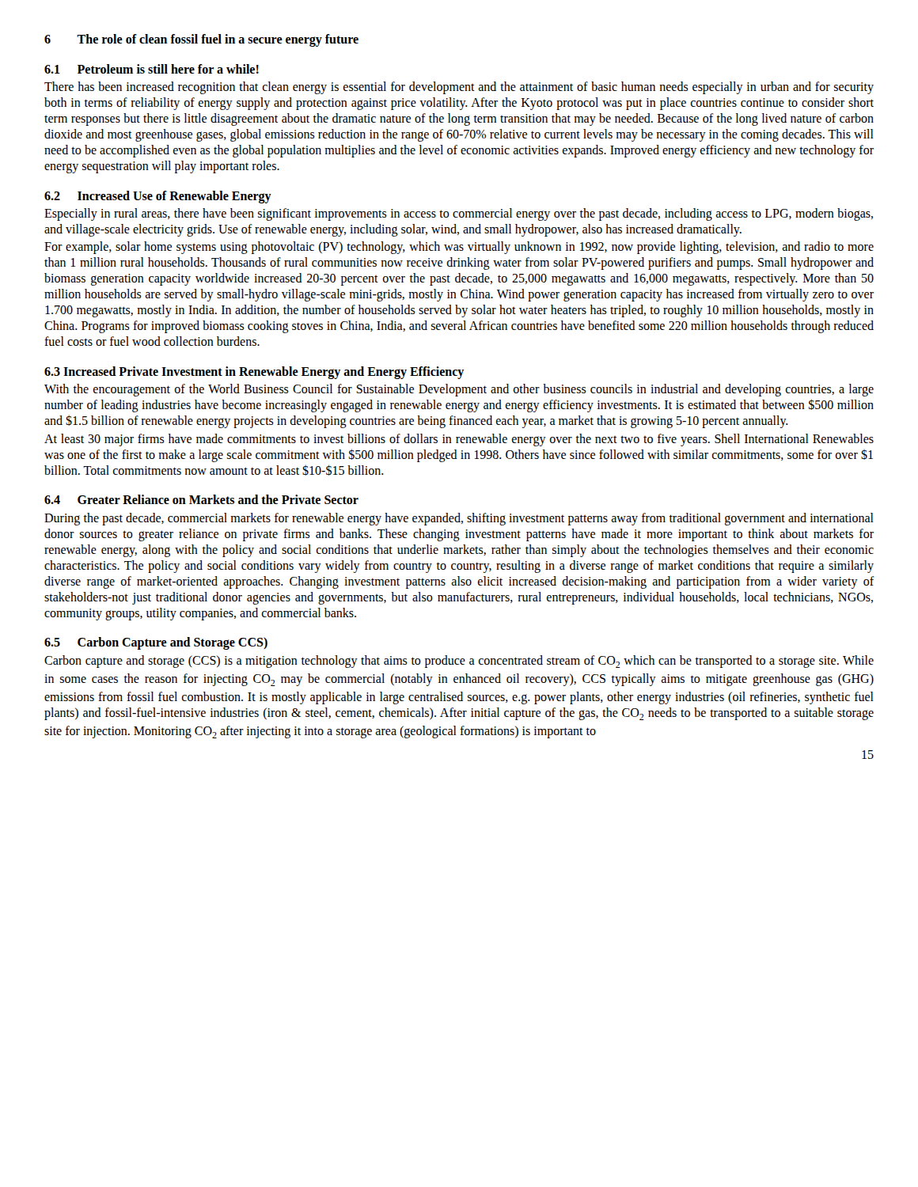6 The role of clean fossil fuel in a secure energy future
6.1 Petroleum is still here for a while!
There has been increased recognition that clean energy is essential for development and the attainment of basic human needs especially in urban and for security both in terms of reliability of energy supply and protection against price volatility. After the Kyoto protocol was put in place countries continue to consider short term responses but there is little disagreement about the dramatic nature of the long term transition that may be needed. Because of the long lived nature of carbon dioxide and most greenhouse gases, global emissions reduction in the range of 60-70% relative to current levels may be necessary in the coming decades. This will need to be accomplished even as the global population multiplies and the level of economic activities expands. Improved energy efficiency and new technology for energy sequestration will play important roles.
6.2 Increased Use of Renewable Energy
Especially in rural areas, there have been significant improvements in access to commercial energy over the past decade, including access to LPG, modern biogas, and village-scale electricity grids. Use of renewable energy, including solar, wind, and small hydropower, also has increased dramatically.
For example, solar home systems using photovoltaic (PV) technology, which was virtually unknown in 1992, now provide lighting, television, and radio to more than 1 million rural households. Thousands of rural communities now receive drinking water from solar PV-powered purifiers and pumps. Small hydropower and biomass generation capacity worldwide increased 20-30 percent over the past decade, to 25,000 megawatts and 16,000 megawatts, respectively. More than 50 million households are served by small-hydro village-scale mini-grids, mostly in China. Wind power generation capacity has increased from virtually zero to over 1.700 megawatts, mostly in India. In addition, the number of households served by solar hot water heaters has tripled, to roughly 10 million households, mostly in China. Programs for improved biomass cooking stoves in China, India, and several African countries have benefited some 220 million households through reduced fuel costs or fuel wood collection burdens.
6.3 Increased Private Investment in Renewable Energy and Energy Efficiency
With the encouragement of the World Business Council for Sustainable Development and other business councils in industrial and developing countries, a large number of leading industries have become increasingly engaged in renewable energy and energy efficiency investments. It is estimated that between $500 million and $1.5 billion of renewable energy projects in developing countries are being financed each year, a market that is growing 5-10 percent annually.
At least 30 major firms have made commitments to invest billions of dollars in renewable energy over the next two to five years. Shell International Renewables was one of the first to make a large scale commitment with $500 million pledged in 1998. Others have since followed with similar commitments, some for over $1 billion. Total commitments now amount to at least $10-$15 billion.
6.4 Greater Reliance on Markets and the Private Sector
During the past decade, commercial markets for renewable energy have expanded, shifting investment patterns away from traditional government and international donor sources to greater reliance on private firms and banks. These changing investment patterns have made it more important to think about markets for renewable energy, along with the policy and social conditions that underlie markets, rather than simply about the technologies themselves and their economic characteristics. The policy and social conditions vary widely from country to country, resulting in a diverse range of market conditions that require a similarly diverse range of market-oriented approaches. Changing investment patterns also elicit increased decision-making and participation from a wider variety of stakeholders-not just traditional donor agencies and governments, but also manufacturers, rural entrepreneurs, individual households, local technicians, NGOs, community groups, utility companies, and commercial banks.
6.5 Carbon Capture and Storage CCS)
Carbon capture and storage (CCS) is a mitigation technology that aims to produce a concentrated stream of CO2 which can be transported to a storage site. While in some cases the reason for injecting CO2 may be commercial (notably in enhanced oil recovery), CCS typically aims to mitigate greenhouse gas (GHG) emissions from fossil fuel combustion. It is mostly applicable in large centralised sources, e.g. power plants, other energy industries (oil refineries, synthetic fuel plants) and fossil-fuel-intensive industries (iron & steel, cement, chemicals). After initial capture of the gas, the CO2 needs to be transported to a suitable storage site for injection. Monitoring CO2 after injecting it into a storage area (geological formations) is important to
15